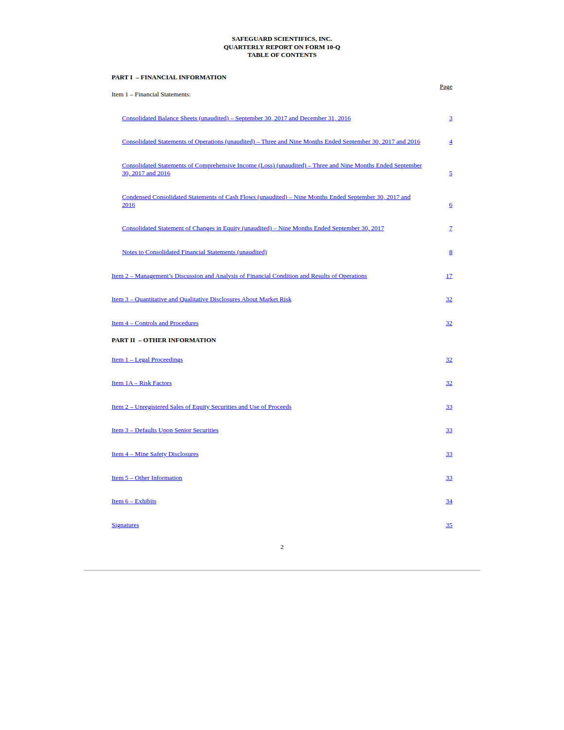SAFEGUARD SCIENTIFICS, INC.
QUARTERLY REPORT ON FORM 10-Q
TABLE OF CONTENTS
PART I – FINANCIAL INFORMATION
| | Page |
| Item 1 – Financial Statements: | |
| Consolidated Balance Sheets (unaudited) – September 30, 2017 and December 31, 2016 | 3 |
| Consolidated Statements of Operations (unaudited) – Three and Nine Months Ended September 30, 2017 and 2016 | 4 |
| Consolidated Statements of Comprehensive Income (Loss) (unaudited) – Three and Nine Months Ended September 30, 2017 and 2016 | 5 |
| Condensed Consolidated Statements of Cash Flows (unaudited) – Nine Months Ended September 30, 2017 and 2016 | 6 |
| Consolidated Statement of Changes in Equity (unaudited) – Nine Months Ended September 30, 2017 | 7 |
| Notes to Consolidated Financial Statements (unaudited) | 8 |
| Item 2 – Management’s Discussion and Analysis of Financial Condition and Results of Operations | 17 |
| Item 3 – Quantitative and Qualitative Disclosures About Market Risk | 32 |
| Item 4 – Controls and Procedures | 32 |
PART II – OTHER INFORMATION
| Item 1 – Legal Proceedings | 32 |
| Item 1A – Risk Factors | 32 |
| Item 2 – Unregistered Sales of Equity Securities and Use of Proceeds | 33 |
| Item 3 – Defaults Upon Senior Securities | 33 |
| Item 4 – Mine Safety Disclosures | 33 |
| Item 5 – Other Information | 33 |
| Item 6 – Exhibits | 34 |
| Signatures | 35 |
2